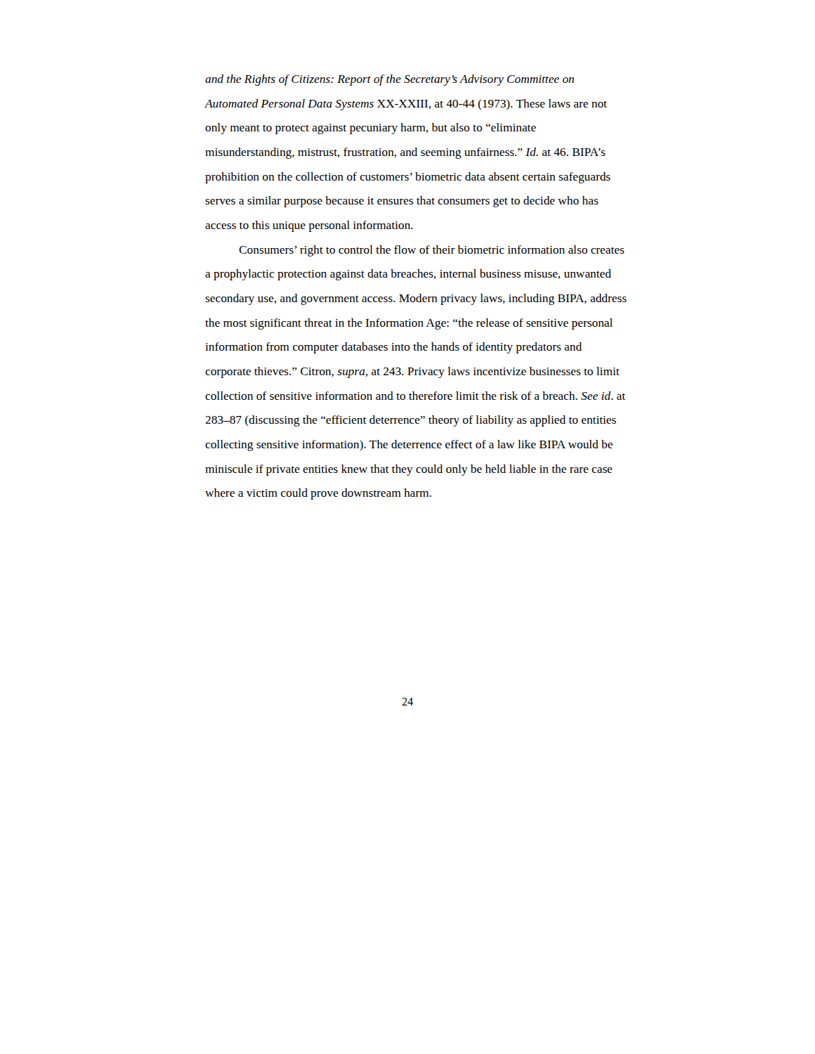and the Rights of Citizens: Report of the Secretary’s Advisory Committee on Automated Personal Data Systems XX-XXIII, at 40-44 (1973). These laws are not only meant to protect against pecuniary harm, but also to “eliminate misunderstanding, mistrust, frustration, and seeming unfairness.” Id. at 46. BIPA’s prohibition on the collection of customers’ biometric data absent certain safeguards serves a similar purpose because it ensures that consumers get to decide who has access to this unique personal information.
Consumers’ right to control the flow of their biometric information also creates a prophylactic protection against data breaches, internal business misuse, unwanted secondary use, and government access. Modern privacy laws, including BIPA, address the most significant threat in the Information Age: “the release of sensitive personal information from computer databases into the hands of identity predators and corporate thieves.” Citron, supra, at 243. Privacy laws incentivize businesses to limit collection of sensitive information and to therefore limit the risk of a breach. See id. at 283–87 (discussing the “efficient deterrence” theory of liability as applied to entities collecting sensitive information). The deterrence effect of a law like BIPA would be miniscule if private entities knew that they could only be held liable in the rare case where a victim could prove downstream harm.
24